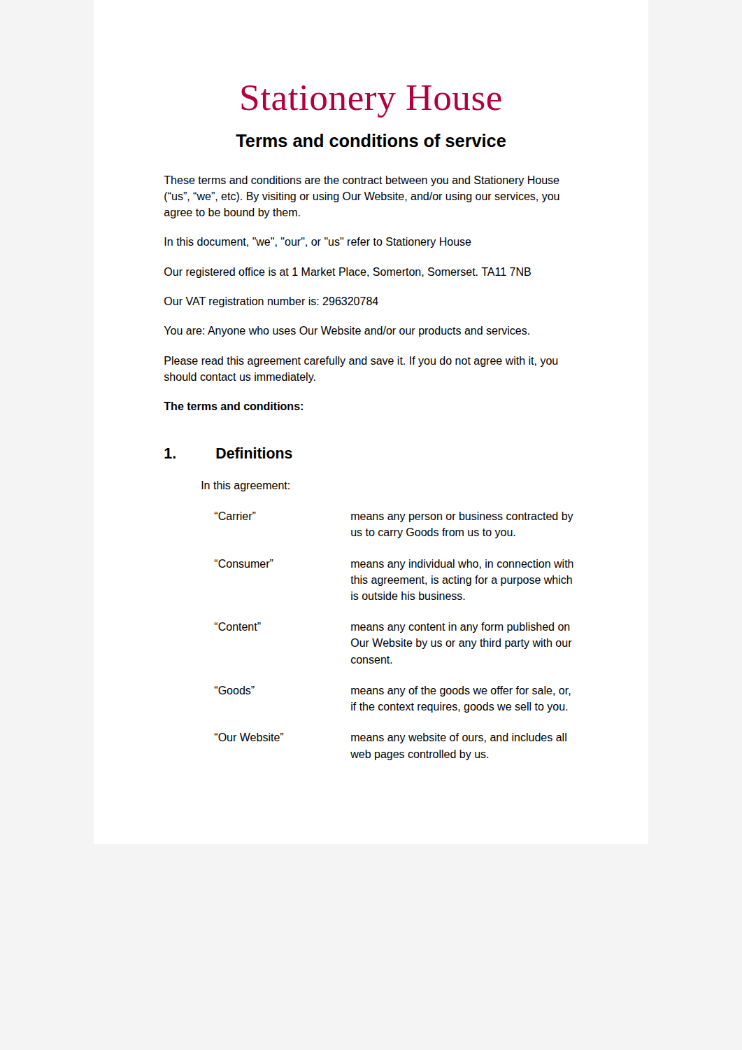Stationery House
Terms and conditions of service
These terms and conditions are the contract between you and Stationery House (“us”, “we”, etc). By visiting or using Our Website, and/or using our services, you agree to be bound by them.
In this document, "we", "our", or "us" refer to Stationery House
Our registered office is at 1 Market Place, Somerton, Somerset. TA11 7NB
Our VAT registration number is: 296320784
You are: Anyone who uses Our Website and/or our products and services.
Please read this agreement carefully and save it. If you do not agree with it, you should contact us immediately.
The terms and conditions:
1. Definitions
In this agreement:
| “Carrier” | means any person or business contracted by us to carry Goods from us to you. |
| “Consumer” | means any individual who, in connection with this agreement, is acting for a purpose which is outside his business. |
| “Content” | means any content in any form published on Our Website by us or any third party with our consent. |
| “Goods” | means any of the goods we offer for sale, or, if the context requires, goods we sell to you. |
| “Our Website” | means any website of ours, and includes all web pages controlled by us. |